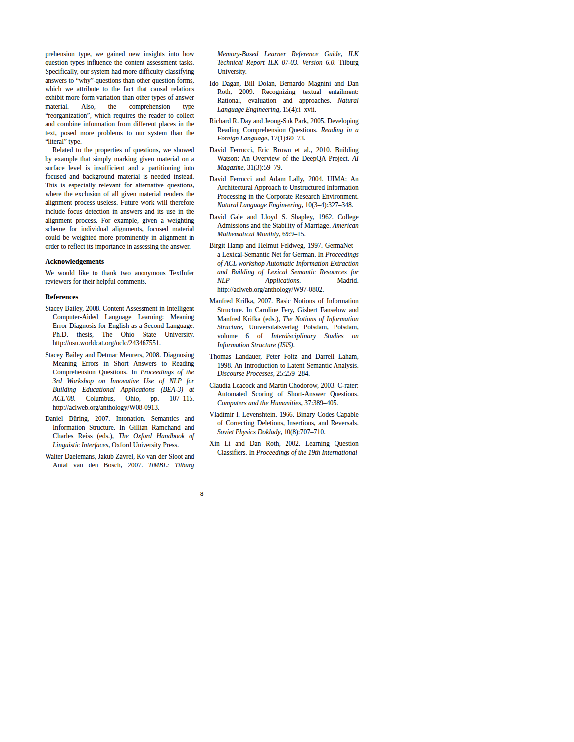prehension type, we gained new insights into how question types influence the content assessment tasks. Specifically, our system had more difficulty classifying answers to “why”-questions than other question forms, which we attribute to the fact that causal relations exhibit more form variation than other types of answer material. Also, the comprehension type “reorganization”, which requires the reader to collect and combine information from different places in the text, posed more problems to our system than the “literal” type.
Related to the properties of questions, we showed by example that simply marking given material on a surface level is insufficient and a partitioning into focused and background material is needed instead. This is especially relevant for alternative questions, where the exclusion of all given material renders the alignment process useless. Future work will therefore include focus detection in answers and its use in the alignment process. For example, given a weighting scheme for individual alignments, focused material could be weighted more prominently in alignment in order to reflect its importance in assessing the answer.
Acknowledgements
We would like to thank two anonymous TextInfer reviewers for their helpful comments.
References
Stacey Bailey, 2008. Content Assessment in Intelligent Computer-Aided Language Learning: Meaning Error Diagnosis for English as a Second Language. Ph.D. thesis, The Ohio State University. http://osu.worldcat.org/oclc/243467551.
Stacey Bailey and Detmar Meurers, 2008. Diagnosing Meaning Errors in Short Answers to Reading Comprehension Questions. In Proceedings of the 3rd Workshop on Innovative Use of NLP for Building Educational Applications (BEA-3) at ACL’08. Columbus, Ohio, pp. 107–115. http://aclweb.org/anthology/W08-0913.
Daniel Büring, 2007. Intonation, Semantics and Information Structure. In Gillian Ramchand and Charles Reiss (eds.), The Oxford Handbook of Linguistic Interfaces, Oxford University Press.
Walter Daelemans, Jakub Zavrel, Ko van der Sloot and Antal van den Bosch, 2007. TiMBL: Tilburg Memory-Based Learner Reference Guide, ILK Technical Report ILK 07-03. Version 6.0. Tilburg University.
Ido Dagan, Bill Dolan, Bernardo Magnini and Dan Roth, 2009. Recognizing textual entailment: Rational, evaluation and approaches. Natural Language Engineering, 15(4):i–xvii.
Richard R. Day and Jeong-Suk Park, 2005. Developing Reading Comprehension Questions. Reading in a Foreign Language, 17(1):60–73.
David Ferrucci, Eric Brown et al., 2010. Building Watson: An Overview of the DeepQA Project. AI Magazine, 31(3):59–79.
David Ferrucci and Adam Lally, 2004. UIMA: An Architectural Approach to Unstructured Information Processing in the Corporate Research Environment. Natural Language Engineering, 10(3–4):327–348.
David Gale and Lloyd S. Shapley, 1962. College Admissions and the Stability of Marriage. American Mathematical Monthly, 69:9–15.
Birgit Hamp and Helmut Feldweg, 1997. GermaNet – a Lexical-Semantic Net for German. In Proceedings of ACL workshop Automatic Information Extraction and Building of Lexical Semantic Resources for NLP Applications. Madrid. http://aclweb.org/anthology/W97-0802.
Manfred Krifka, 2007. Basic Notions of Information Structure. In Caroline Fery, Gisbert Fanselow and Manfred Krifka (eds.), The Notions of Information Structure, Universitätsverlag Potsdam, Potsdam, volume 6 of Interdisciplinary Studies on Information Structure (ISIS).
Thomas Landauer, Peter Foltz and Darrell Laham, 1998. An Introduction to Latent Semantic Analysis. Discourse Processes, 25:259–284.
Claudia Leacock and Martin Chodorow, 2003. C-rater: Automated Scoring of Short-Answer Questions. Computers and the Humanities, 37:389–405.
Vladimir I. Levenshtein, 1966. Binary Codes Capable of Correcting Deletions, Insertions, and Reversals. Soviet Physics Doklady, 10(8):707–710.
Xin Li and Dan Roth, 2002. Learning Question Classifiers. In Proceedings of the 19th International
8